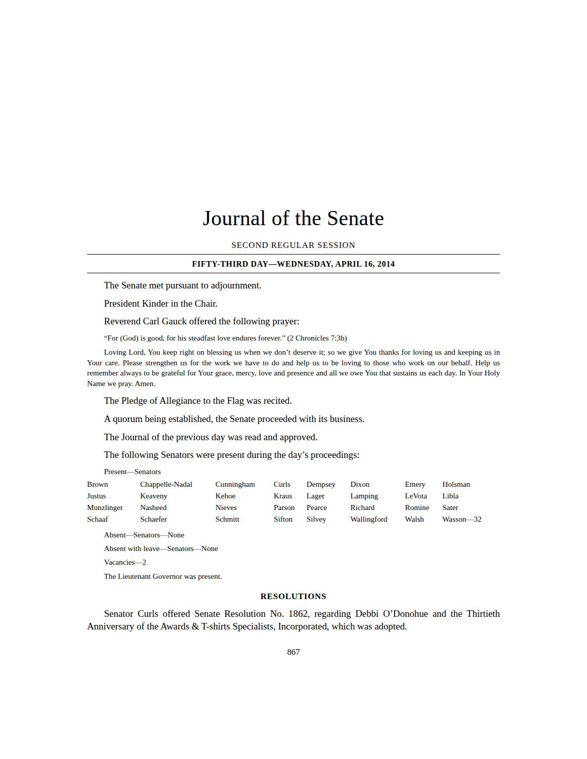Journal of the Senate
SECOND REGULAR SESSION
FIFTY-THIRD DAY—WEDNESDAY, APRIL 16, 2014
The Senate met pursuant to adjournment.
President Kinder in the Chair.
Reverend Carl Gauck offered the following prayer:
“For (God) is good, for his steadfast love endures forever.” (2 Chronicles 7:3b)
Loving Lord, You keep right on blessing us when we don’t deserve it; so we give You thanks for loving us and keeping us in Your care. Please strengthen us for the work we have to do and help us to be loving to those who work on our behalf. Help us remember always to be grateful for Your grace, mercy, love and presence and all we owe You that sustains us each day. In Your Holy Name we pray. Amen.
The Pledge of Allegiance to the Flag was recited.
A quorum being established, the Senate proceeded with its business.
The Journal of the previous day was read and approved.
The following Senators were present during the day’s proceedings:
Present—Senators
| Brown | Chappelle-Nadal | Cunningham | Curls | Dempsey | Dixon | Emery | Holsman |
| Justus | Keaveny | Kehoe | Kraus | Lager | Lamping | LeVota | Libla |
| Munzlinger | Nasheed | Nieves | Parson | Pearce | Richard | Romine | Sater |
| Schaaf | Schaefer | Schmitt | Sifton | Silvey | Wallingford | Walsh | Wasson—32 |
Absent—Senators—None
Absent with leave—Senators—None
Vacancies—2
The Lieutenant Governor was present.
RESOLUTIONS
Senator Curls offered Senate Resolution No. 1862, regarding Debbi O’Donohue and the Thirtieth Anniversary of the Awards & T-shirts Specialists, Incorporated, which was adopted.
867